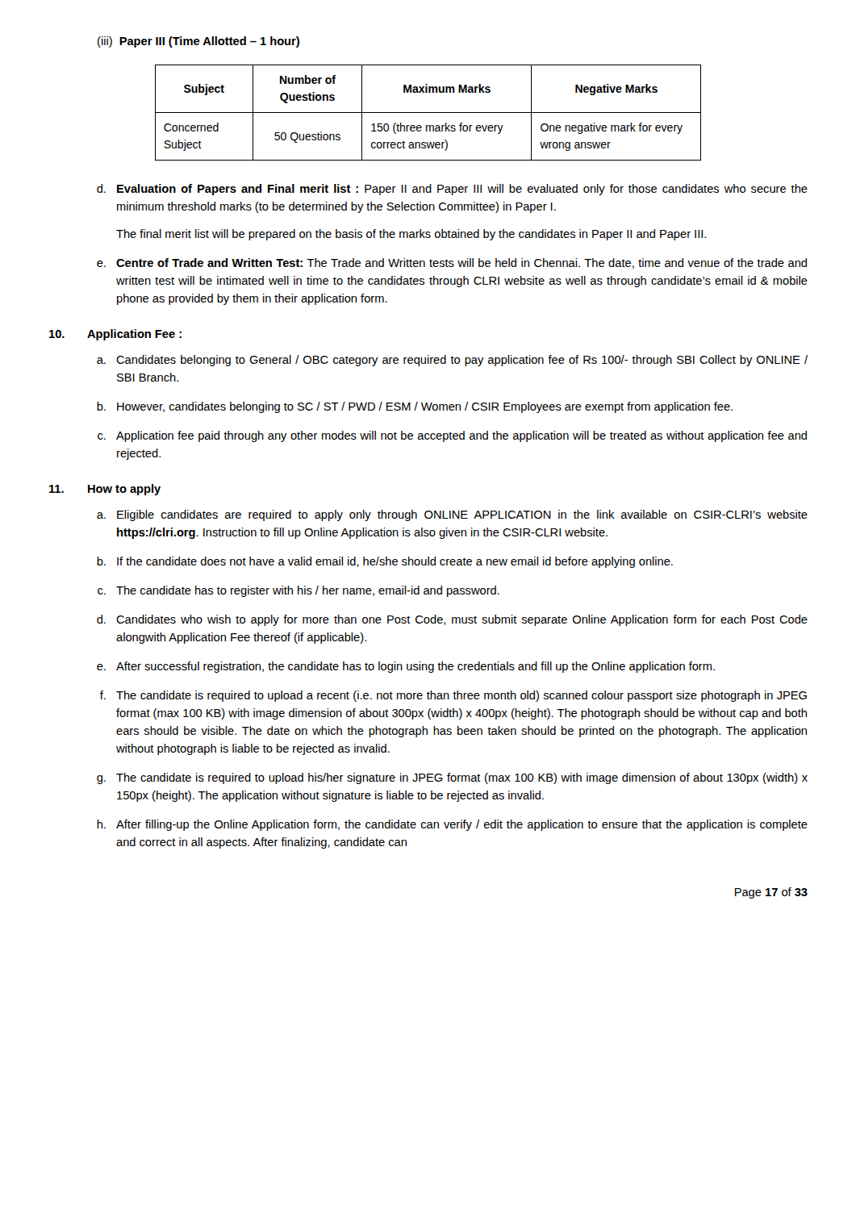(iii) Paper III (Time Allotted – 1 hour)
| Subject | Number of Questions | Maximum Marks | Negative Marks |
| --- | --- | --- | --- |
| Concerned Subject | 50 Questions | 150 (three marks for every correct answer) | One negative mark for every wrong answer |
Evaluation of Papers and Final merit list : Paper II and Paper III will be evaluated only for those candidates who secure the minimum threshold marks (to be determined by the Selection Committee) in Paper I.
The final merit list will be prepared on the basis of the marks obtained by the candidates in Paper II and Paper III.
Centre of Trade and Written Test: The Trade and Written tests will be held in Chennai. The date, time and venue of the trade and written test will be intimated well in time to the candidates through CLRI website as well as through candidate’s email id & mobile phone as provided by them in their application form.
10. Application Fee :
Candidates belonging to General / OBC category are required to pay application fee of Rs 100/- through SBI Collect by ONLINE / SBI Branch.
However, candidates belonging to SC / ST / PWD / ESM / Women / CSIR Employees are exempt from application fee.
Application fee paid through any other modes will not be accepted and the application will be treated as without application fee and rejected.
11. How to apply
Eligible candidates are required to apply only through ONLINE APPLICATION in the link available on CSIR-CLRI’s website https://clri.org. Instruction to fill up Online Application is also given in the CSIR-CLRI website.
If the candidate does not have a valid email id, he/she should create a new email id before applying online.
The candidate has to register with his / her name, email-id and password.
Candidates who wish to apply for more than one Post Code, must submit separate Online Application form for each Post Code alongwith Application Fee thereof (if applicable).
After successful registration, the candidate has to login using the credentials and fill up the Online application form.
The candidate is required to upload a recent (i.e. not more than three month old) scanned colour passport size photograph in JPEG format (max 100 KB) with image dimension of about 300px (width) x 400px (height). The photograph should be without cap and both ears should be visible. The date on which the photograph has been taken should be printed on the photograph. The application without photograph is liable to be rejected as invalid.
The candidate is required to upload his/her signature in JPEG format (max 100 KB) with image dimension of about 130px (width) x 150px (height). The application without signature is liable to be rejected as invalid.
After filling-up the Online Application form, the candidate can verify / edit the application to ensure that the application is complete and correct in all aspects. After finalizing, candidate can
Page 17 of 33